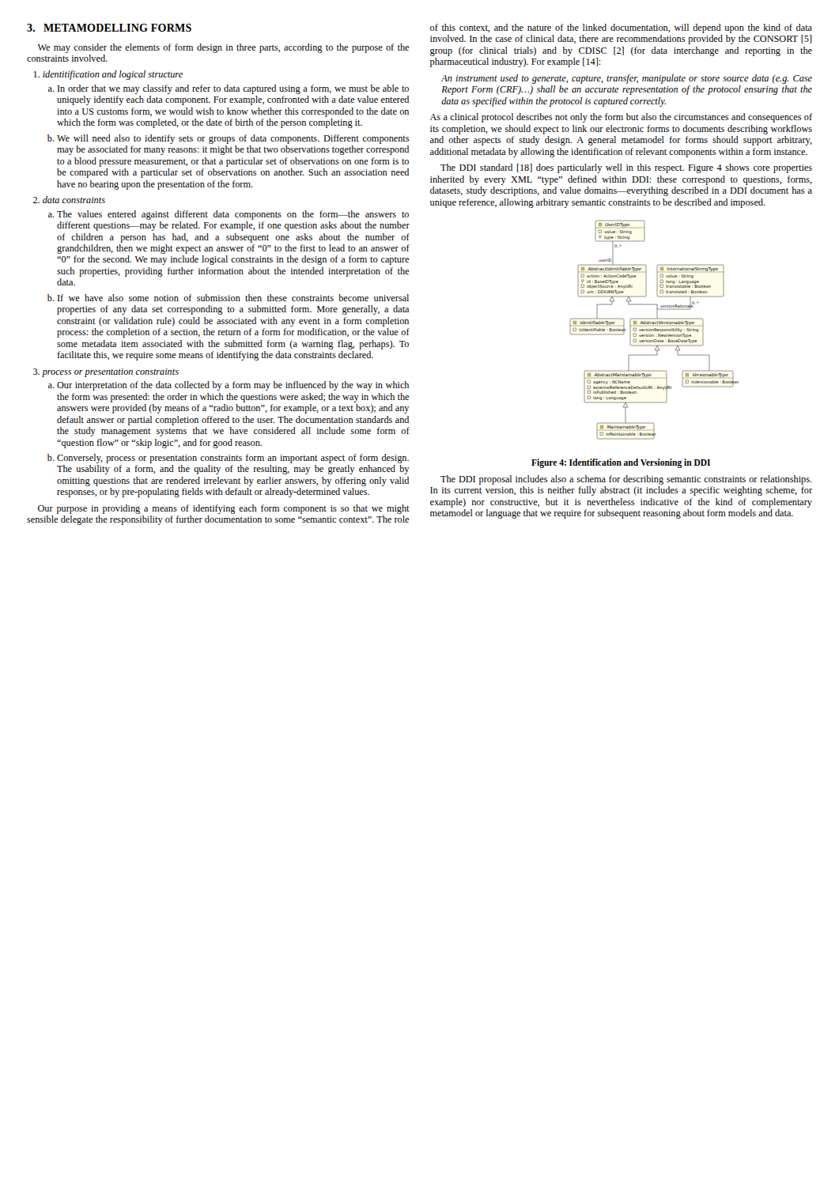3. METAMODELLING FORMS
We may consider the elements of form design in three parts, according to the purpose of the constraints involved.
identitification and logical structure
In order that we may classify and refer to data captured using a form, we must be able to uniquely identify each data component. For example, confronted with a date value entered into a US customs form, we would wish to know whether this corresponded to the date on which the form was completed, or the date of birth of the person completing it.
We will need also to identify sets or groups of data components. Different components may be associated for many reasons: it might be that two observations together correspond to a blood pressure measurement, or that a particular set of observations on one form is to be compared with a particular set of observations on another. Such an association need have no bearing upon the presentation of the form.
data constraints
The values entered against different data components on the form—the answers to different questions—may be related. For example, if one question asks about the number of children a person has had, and a subsequent one asks about the number of grandchildren, then we might expect an answer of “0” to the first to lead to an answer of “0” for the second. We may include logical constraints in the design of a form to capture such properties, providing further information about the intended interpretation of the data.
If we have also some notion of submission then these constraints become universal properties of any data set corresponding to a submitted form. More generally, a data constraint (or validation rule) could be associated with any event in a form completion process: the completion of a section, the return of a form for modification, or the value of some metadata item associated with the submitted form (a warning flag, perhaps). To facilitate this, we require some means of identifying the data constraints declared.
process or presentation constraints
Our interpretation of the data collected by a form may be influenced by the way in which the form was presented: the order in which the questions were asked; the way in which the answers were provided (by means of a “radio button”, for example, or a text box); and any default answer or partial completion offered to the user. The documentation standards and the study management systems that we have considered all include some form of “question flow” or “skip logic”, and for good reason.
Conversely, process or presentation constraints form an important aspect of form design. The usability of a form, and the quality of the resulting, may be greatly enhanced by omitting questions that are rendered irrelevant by earlier answers, by offering only valid responses, or by pre-populating fields with default or already-determined values.
Our purpose in providing a means of identifying each form component is so that we might sensible delegate the responsibility of further documentation to some “semantic context”. The role of this context, and the nature of the linked documentation, will depend upon the kind of data involved. In the case of clinical data, there are recommendations provided by the CONSORT [5] group (for clinical trials) and by CDISC [2] (for data interchange and reporting in the pharmaceutical industry). For example [14]:
An instrument used to generate, capture, transfer, manipulate or store source data (e.g. Case Report Form (CRF)…) shall be an accurate representation of the protocol ensuring that the data as specified within the protocol is captured correctly.
As a clinical protocol describes not only the form but also the circumstances and consequences of its completion, we should expect to link our electronic forms to documents describing workflows and other aspects of study design. A general metamodel for forms should support arbitrary, additional metadata by allowing the identification of relevant components within a form instance.
The DDI standard [18] does particularly well in this respect. Figure 4 shows core properties inherited by every XML “type” defined within DDI: these correspond to questions, forms, datasets, study descriptions, and value domains—everything described in a DDI document has a unique reference, allowing arbitrary semantic constraints to be described and imposed.
UserIDType value : String type : String 0..* userID AbstractIdentifiableType action : ActionCodeType id : BaseIDType objectSource : AnyURI urn : DDIURNType InternationalStringType value : String lang : Language translatable : Boolean translated : Boolean versionRationale 0..* IdentifiableType isIdentifiable : Boolean AbstractVersionableType versionResponsibility : String version : NewVersionType versionDate : BaseDateType AbstractMaintainableType agency : NCName externalReferenceDefaultURI : AnyURI isPublished : Boolean lang : Language VersionableType isVersionable : Boolean MaintainableType isMaintainable : Boolean
Figure 4: Identification and Versioning in DDI
The DDI proposal includes also a schema for describing semantic constraints or relationships. In its current version, this is neither fully abstract (it includes a specific weighting scheme, for example) nor constructive, but it is nevertheless indicative of the kind of complementary metamodel or language that we require for subsequent reasoning about form models and data.